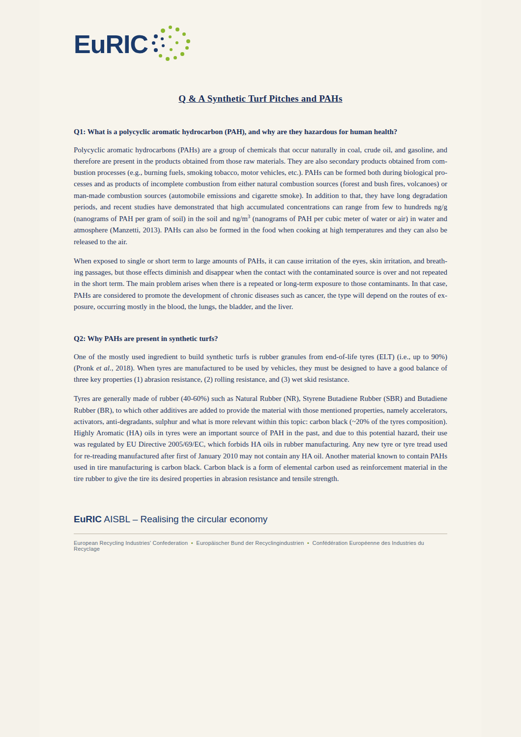EuRIC
Q & A Synthetic Turf Pitches and PAHs
Q1: What is a polycyclic aromatic hydrocarbon (PAH), and why are they hazardous for human health?
Polycyclic aromatic hydrocarbons (PAHs) are a group of chemicals that occur naturally in coal, crude oil, and gasoline, and therefore are present in the products obtained from those raw materials. They are also secondary products obtained from combustion processes (e.g., burning fuels, smoking tobacco, motor vehicles, etc.). PAHs can be formed both during biological processes and as products of incomplete combustion from either natural combustion sources (forest and bush fires, volcanoes) or man-made combustion sources (automobile emissions and cigarette smoke). In addition to that, they have long degradation periods, and recent studies have demonstrated that high accumulated concentrations can range from few to hundreds ng/g (nanograms of PAH per gram of soil) in the soil and ng/m3 (nanograms of PAH per cubic meter of water or air) in water and atmosphere (Manzetti, 2013). PAHs can also be formed in the food when cooking at high temperatures and they can also be released to the air.
When exposed to single or short term to large amounts of PAHs, it can cause irritation of the eyes, skin irritation, and breathing passages, but those effects diminish and disappear when the contact with the contaminated source is over and not repeated in the short term. The main problem arises when there is a repeated or long-term exposure to those contaminants. In that case, PAHs are considered to promote the development of chronic diseases such as cancer, the type will depend on the routes of exposure, occurring mostly in the blood, the lungs, the bladder, and the liver.
Q2: Why PAHs are present in synthetic turfs?
One of the mostly used ingredient to build synthetic turfs is rubber granules from end-of-life tyres (ELT) (i.e., up to 90%) (Pronk et al., 2018). When tyres are manufactured to be used by vehicles, they must be designed to have a good balance of three key properties (1) abrasion resistance, (2) rolling resistance, and (3) wet skid resistance.
Tyres are generally made of rubber (40-60%) such as Natural Rubber (NR), Styrene Butadiene Rubber (SBR) and Butadiene Rubber (BR), to which other additives are added to provide the material with those mentioned properties, namely accelerators, activators, anti-degradants, sulphur and what is more relevant within this topic: carbon black (~20% of the tyres composition). Highly Aromatic (HA) oils in tyres were an important source of PAH in the past, and due to this potential hazard, their use was regulated by EU Directive 2005/69/EC, which forbids HA oils in rubber manufacturing. Any new tyre or tyre tread used for re-treading manufactured after first of January 2010 may not contain any HA oil. Another material known to contain PAHs used in tire manufacturing is carbon black. Carbon black is a form of elemental carbon used as reinforcement material in the tire rubber to give the tire its desired properties in abrasion resistance and tensile strength.
EuRIC AISBL – Realising the circular economy
European Recycling Industries' Confederation • Europäischer Bund der Recyclingindustrien • Confédération Européenne des Industries du Recyclage